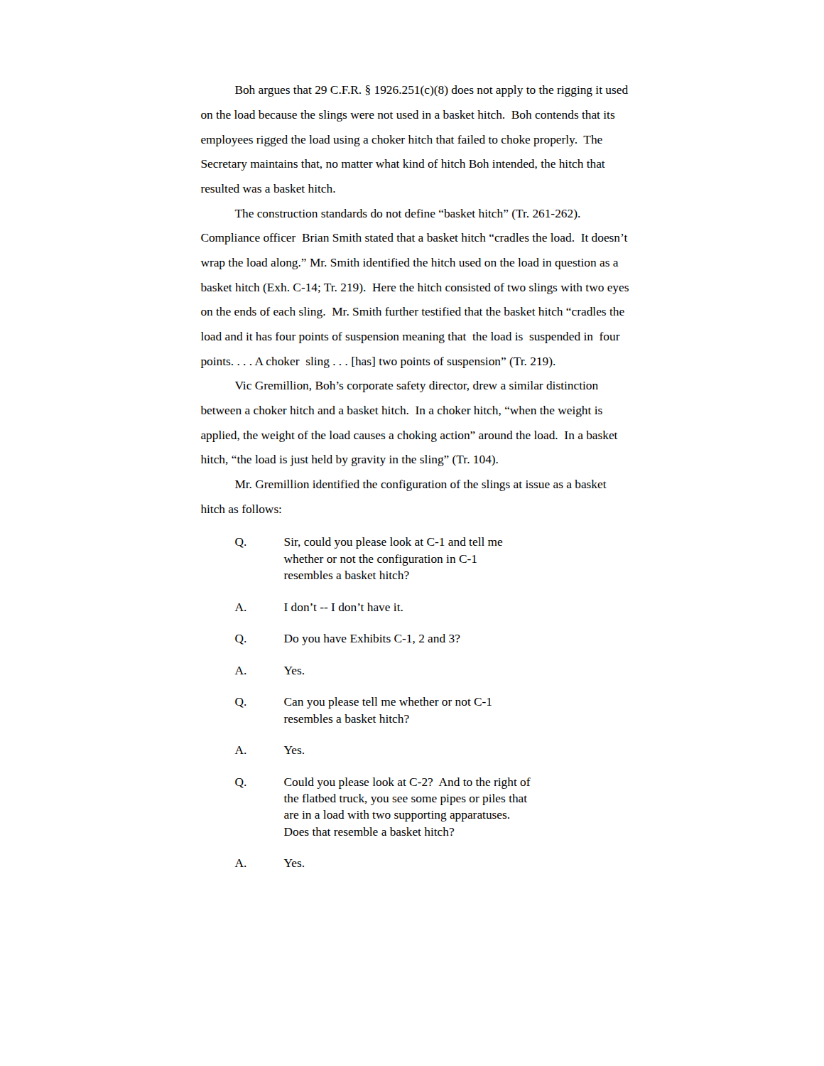Boh argues that 29 C.F.R. § 1926.251(c)(8) does not apply to the rigging it used on the load because the slings were not used in a basket hitch. Boh contends that its employees rigged the load using a choker hitch that failed to choke properly. The Secretary maintains that, no matter what kind of hitch Boh intended, the hitch that resulted was a basket hitch.
The construction standards do not define “basket hitch” (Tr. 261-262). Compliance officer Brian Smith stated that a basket hitch “cradles the load. It doesn’t wrap the load along.” Mr. Smith identified the hitch used on the load in question as a basket hitch (Exh. C-14; Tr. 219). Here the hitch consisted of two slings with two eyes on the ends of each sling. Mr. Smith further testified that the basket hitch “cradles the load and it has four points of suspension meaning that the load is suspended in four points. . . . A choker sling . . . [has] two points of suspension” (Tr. 219).
Vic Gremillion, Boh’s corporate safety director, drew a similar distinction between a choker hitch and a basket hitch. In a choker hitch, “when the weight is applied, the weight of the load causes a choking action” around the load. In a basket hitch, “the load is just held by gravity in the sling” (Tr. 104).
Mr. Gremillion identified the configuration of the slings at issue as a basket hitch as follows:
Q.
Sir, could you please look at C-1 and tell me whether or not the configuration in C-1 resembles a basket hitch?
A.
I don’t -- I don’t have it.
Q.
Do you have Exhibits C-1, 2 and 3?
A.
Yes.
Q.
Can you please tell me whether or not C-1 resembles a basket hitch?
A.
Yes.
Q.
Could you please look at C-2? And to the right of the flatbed truck, you see some pipes or piles that are in a load with two supporting apparatuses. Does that resemble a basket hitch?
A.
Yes.